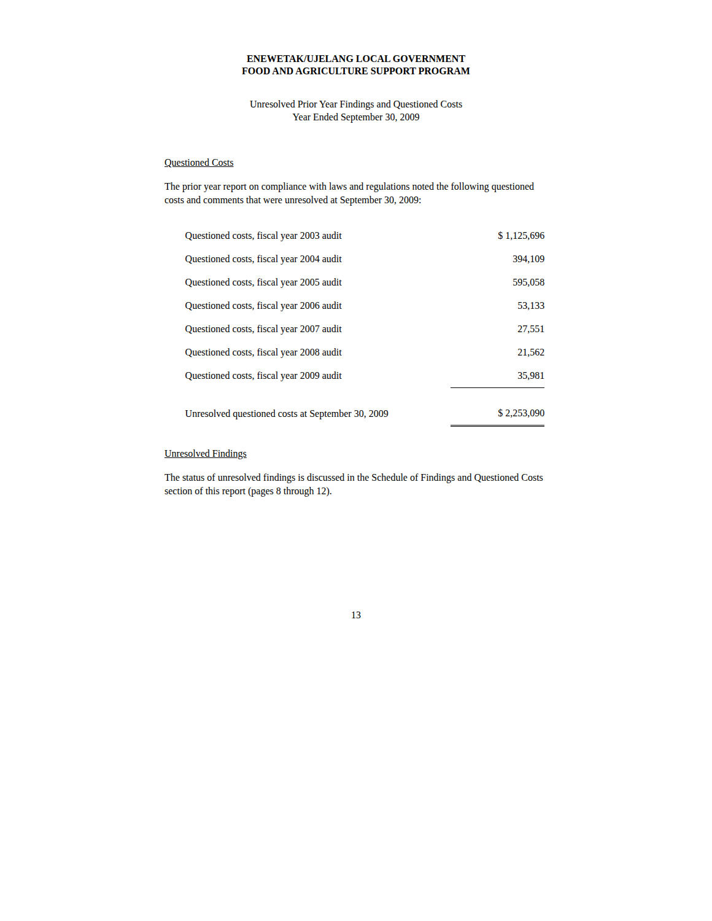ENEWETAK/UJELANG LOCAL GOVERNMENT
FOOD AND AGRICULTURE SUPPORT PROGRAM
Unresolved Prior Year Findings and Questioned Costs
Year Ended September 30, 2009
Questioned Costs
The prior year report on compliance with laws and regulations noted the following questioned costs and comments that were unresolved at September 30, 2009:
| Questioned costs, fiscal year 2003 audit | $ 1,125,696 |
| Questioned costs, fiscal year 2004 audit | 394,109 |
| Questioned costs, fiscal year 2005 audit | 595,058 |
| Questioned costs, fiscal year 2006 audit | 53,133 |
| Questioned costs, fiscal year 2007 audit | 27,551 |
| Questioned costs, fiscal year 2008 audit | 21,562 |
| Questioned costs, fiscal year 2009 audit | 35,981 |
| Unresolved questioned costs at September 30, 2009 | $ 2,253,090 |
Unresolved Findings
The status of unresolved findings is discussed in the Schedule of Findings and Questioned Costs section of this report (pages 8 through 12).
13